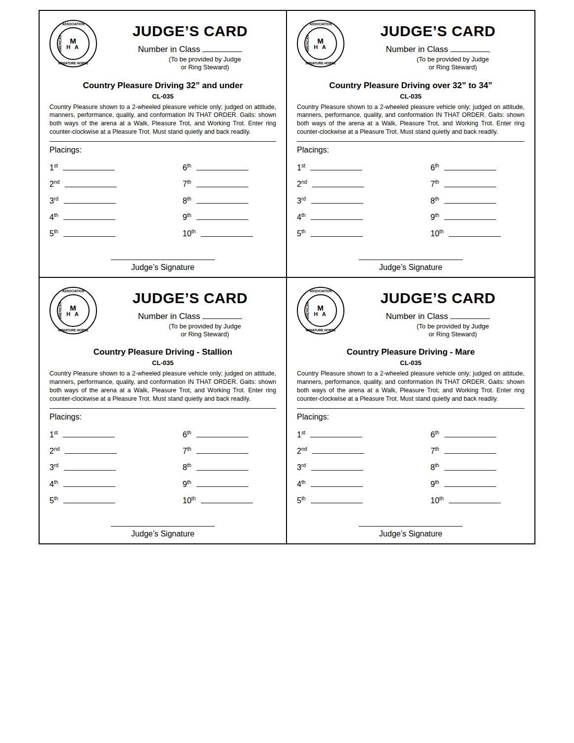ASSOCIATION MINIATURE HORSE AMERICAN
M H A
JUDGE’S CARD
Number in Class
(To be provided by Judge
or Ring Steward)
Country Pleasure Driving 32” and under
CL-035
Country Pleasure shown to a 2-wheeled pleasure vehicle only; judged on attitude, manners, performance, quality, and conformation IN THAT ORDER. Gaits: shown both ways of the arena at a Walk, Pleasure Trot, and Working Trot. Enter ring counter-clockwise at a Pleasure Trot. Must stand quietly and back readily.
Placings:
| 1 st | 6 th |
| 2 nd | 7 th |
| 3 rd | 8 th |
| 4 th | 9 th |
| 5 th | 10 th |
Judge’s Signature
ASSOCIATION MINIATURE HORSE AMERICAN
M H A
JUDGE’S CARD
Number in Class
(To be provided by Judge
or Ring Steward)
Country Pleasure Driving over 32” to 34”
CL-035
Country Pleasure shown to a 2-wheeled pleasure vehicle only; judged on attitude, manners, performance, quality, and conformation IN THAT ORDER. Gaits: shown both ways of the arena at a Walk, Pleasure Trot, and Working Trot. Enter ring counter-clockwise at a Pleasure Trot. Must stand quietly and back readily.
Placings:
| 1 st | 6 th |
| 2 nd | 7 th |
| 3 rd | 8 th |
| 4 th | 9 th |
| 5 th | 10 th |
Judge’s Signature
ASSOCIATION MINIATURE HORSE AMERICAN
M H A
JUDGE’S CARD
Number in Class
(To be provided by Judge
or Ring Steward)
Country Pleasure Driving - Stallion
CL-035
Country Pleasure shown to a 2-wheeled pleasure vehicle only; judged on attitude, manners, performance, quality, and conformation IN THAT ORDER. Gaits: shown both ways of the arena at a Walk, Pleasure Trot, and Working Trot. Enter ring counter-clockwise at a Pleasure Trot. Must stand quietly and back readily.
Placings:
| 1 st | 6 th |
| 2 nd | 7 th |
| 3 rd | 8 th |
| 4 th | 9 th |
| 5 th | 10 th |
Judge’s Signature
ASSOCIATION MINIATURE HORSE AMERICAN
M H A
JUDGE’S CARD
Number in Class
(To be provided by Judge
or Ring Steward)
Country Pleasure Driving - Mare
CL-035
Country Pleasure shown to a 2-wheeled pleasure vehicle only; judged on attitude, manners, performance, quality, and conformation IN THAT ORDER. Gaits: shown both ways of the arena at a Walk, Pleasure Trot, and Working Trot. Enter ring counter-clockwise at a Pleasure Trot. Must stand quietly and back readily.
Placings:
| 1 st | 6 th |
| 2 nd | 7 th |
| 3 rd | 8 th |
| 4 th | 9 th |
| 5 th | 10 th |
Judge’s Signature